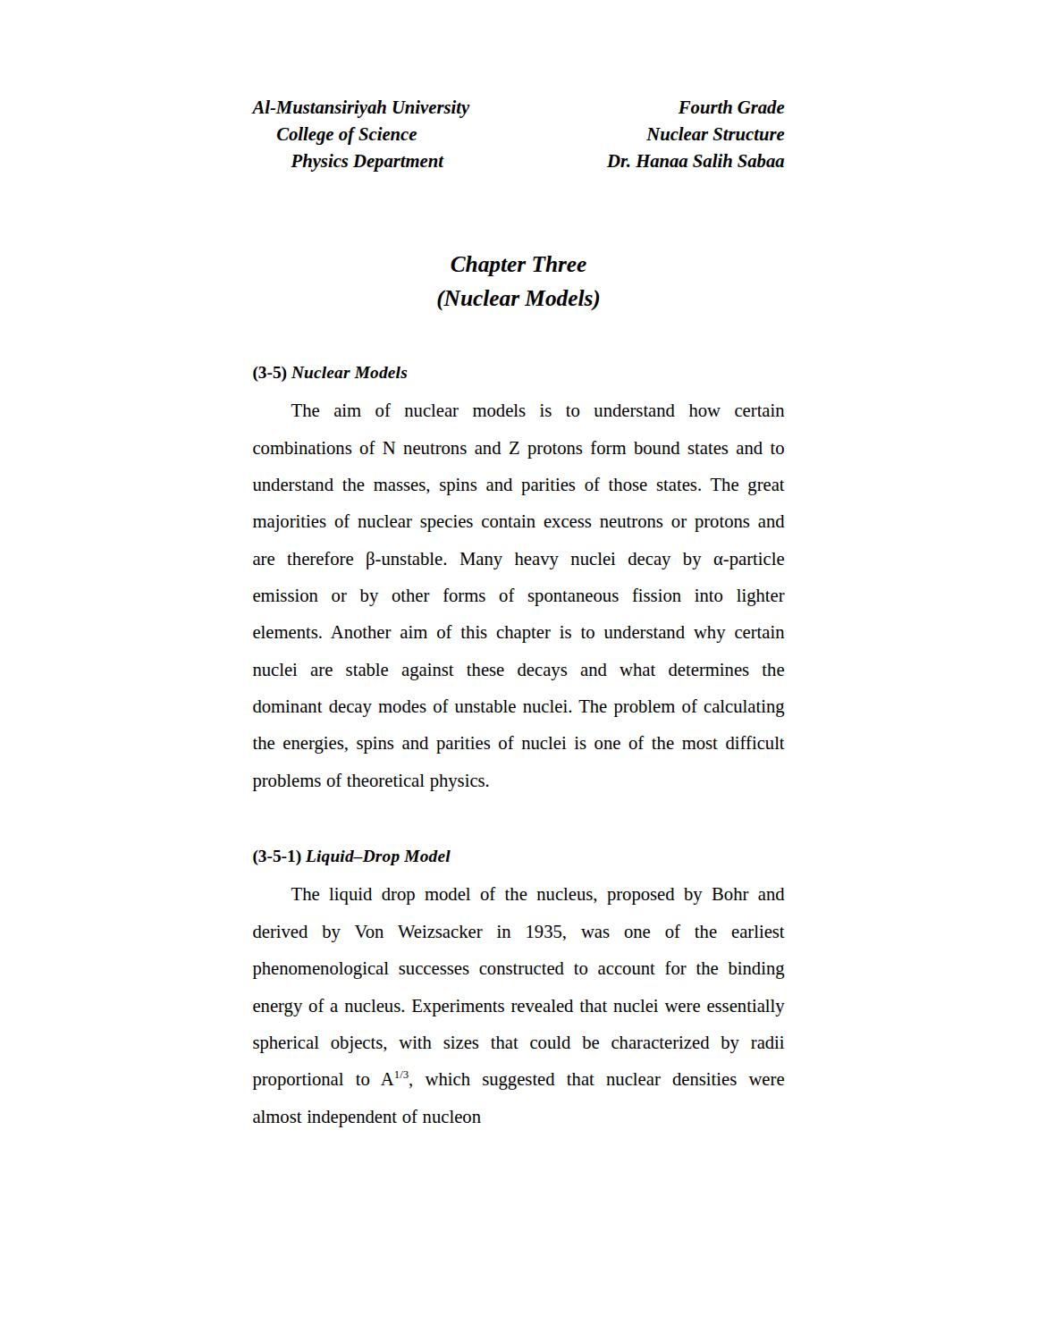| Al-Mustansiriyah University | Fourth Grade |
| College of Science | Nuclear Structure |
| Physics Department | Dr. Hanaa Salih Sabaa |
Chapter Three (Nuclear Models)
(3-5) Nuclear Models
The aim of nuclear models is to understand how certain combinations of N neutrons and Z protons form bound states and to understand the masses, spins and parities of those states. The great majorities of nuclear species contain excess neutrons or protons and are therefore β-unstable. Many heavy nuclei decay by α-particle emission or by other forms of spontaneous fission into lighter elements. Another aim of this chapter is to understand why certain nuclei are stable against these decays and what determines the dominant decay modes of unstable nuclei. The problem of calculating the energies, spins and parities of nuclei is one of the most difficult problems of theoretical physics.
(3-5-1) Liquid–Drop Model
The liquid drop model of the nucleus, proposed by Bohr and derived by Von Weizsacker in 1935, was one of the earliest phenomenological successes constructed to account for the binding energy of a nucleus. Experiments revealed that nuclei were essentially spherical objects, with sizes that could be characterized by radii proportional to A1/3, which suggested that nuclear densities were almost independent of nucleon